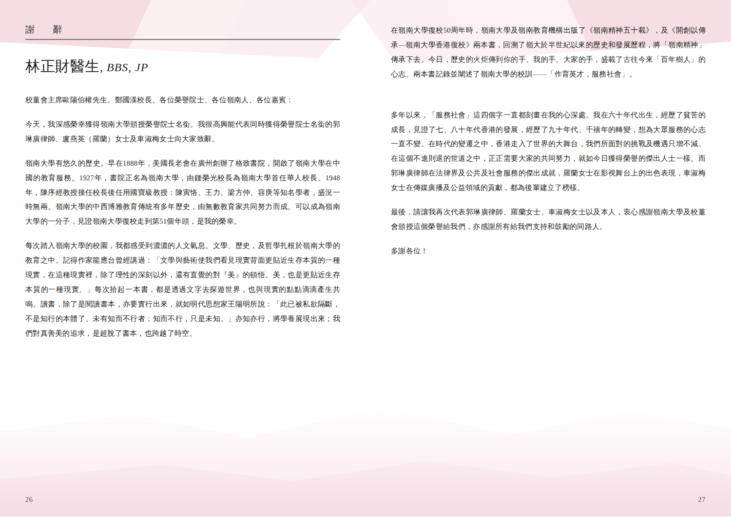謝　辭
林正財醫生, BBS, JP
校董會主席歐陽伯權先生、鄭國漢校長、各位榮譽院士、各位嶺南人、各位嘉賓：
今天，我深感榮幸獲得嶺南大學頒授榮譽院士名銜。我很高興能代表同時獲得榮譽院士名銜的郭琳廣律師、盧燕英（羅蘭）女士及車淑梅女士向大家致辭。
嶺南大學有悠久的歷史。早在1888年，美國長老會在廣州創辦了格致書院，開啟了嶺南大學在中國的教育服務。1927年，書院正名為嶺南大學，由鍾榮光校長為嶺南大學首任華人校長。1948年，陳序經教授接任校長後任用國寶級教授：陳寅恪、王力、梁方仲、容庚等知名學者，盛況一時無兩。嶺南大學的中西博雅教育傳統有多年歷史，由無數教育家共同努力而成。可以成為嶺南大學的一分子，見證嶺南大學復校走到第51個年頭，是我的榮幸。
每次踏入嶺南大學的校園，我都感受到濃濃的人文氣息。文學、歷史，及哲學扎根於嶺南大學的教育之中。記得作家龍應台曾經講過：「文學與藝術使我們看見現實背面更貼近生存本質的一種現實，在這種現實裡，除了理性的深刻以外，還有直覺的對『美』的頓悟。美，也是更貼近生存本質的一種現實。」每次拾起一本書，都是透過文字去探遊世界，也與現實的點點滴滴產生共鳴。讀書，除了是閱讀書本，亦要實行出來，就如明代思想家王陽明所說：「此已被私欲隔斷，不是知行的本體了。未有知而不行者；知而不行，只是未知。」亦知亦行，將學養展現出來；我們對真善美的追求，是超脫了書本，也跨越了時空。
26
在嶺南大學復校50周年時，嶺南大學及嶺南教育機構出版了《嶺南精神五十載》，及《開創以傳承—嶺南大學香港復校》兩本書，回溯了嶺大於半世紀以來的歷史和發展歷程，將「嶺南精神」傳承下去。今日，歷史的火炬傳到你的手、我的手、大家的手，盛載了古往今來「百年樹人」的心志。兩本書記錄並闡述了嶺南大學的校訓——「作育英才，服務社會」。
多年以來，「服務社會」這四個字一直都刻畫在我的心深處。我在六十年代出生，經歷了貧苦的成長，見證了七、八十年代香港的發展，經歷了九十年代、千禧年的轉變，想為大眾服務的心志一直不變。在時代的變遷之中，香港走入了世界的大舞台，我們所面對的挑戰及機遇只增不減。在這個不進則退的世道之中，正正需要大家的共同努力，就如今日獲得榮譽的傑出人士一樣。而郭琳廣律師在法律界及公共及社會服務的傑出成就，羅蘭女士在影視舞台上的出色表現，車淑梅女士在傳媒廣播及公益領域的貢獻，都為後輩建立了榜樣。
最後，請讓我再次代表郭琳廣律師、羅蘭女士、車淑梅女士以及本人，衷心感謝嶺南大學及校董會頒授這個榮譽給我們，亦感謝所有給我們支持和鼓勵的同路人。
多謝各位！
27